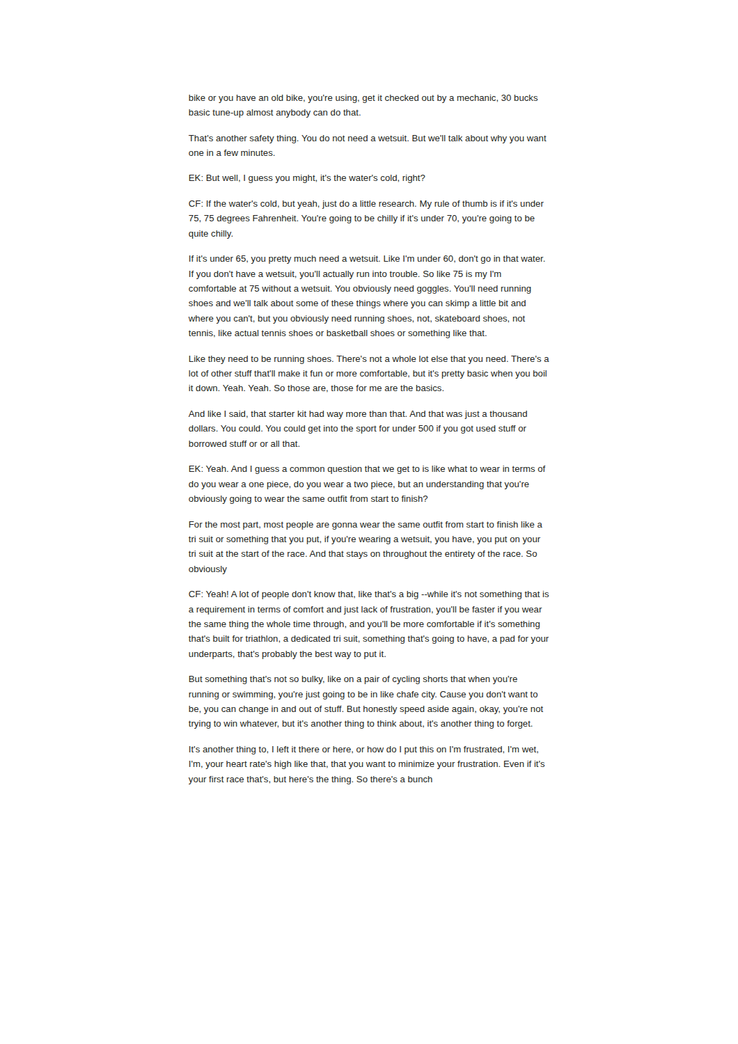bike or you have an old bike, you're using, get it checked out by a mechanic, 30 bucks basic tune-up almost anybody can do that.
That's another safety thing. You do not need a wetsuit. But we'll talk about why you want one in a few minutes.
EK: But well, I guess you might, it's the water's cold, right?
CF: If the water's cold, but yeah, just do a little research. My rule of thumb is if it's under 75, 75 degrees Fahrenheit. You're going to be chilly if it's under 70, you're going to be quite chilly.
If it's under 65, you pretty much need a wetsuit. Like I'm under 60, don't go in that water. If you don't have a wetsuit, you'll actually run into trouble. So like 75 is my I'm comfortable at 75 without a wetsuit. You obviously need goggles. You'll need running shoes and we'll talk about some of these things where you can skimp a little bit and where you can't, but you obviously need running shoes, not, skateboard shoes, not tennis, like actual tennis shoes or basketball shoes or something like that.
Like they need to be running shoes. There's not a whole lot else that you need. There's a lot of other stuff that'll make it fun or more comfortable, but it's pretty basic when you boil it down. Yeah. Yeah. So those are, those for me are the basics.
And like I said, that starter kit had way more than that. And that was just a thousand dollars. You could. You could get into the sport for under 500 if you got used stuff or borrowed stuff or or all that.
EK: Yeah. And I guess a common question that we get to is like what to wear in terms of do you wear a one piece, do you wear a two piece, but an understanding that you're obviously going to wear the same outfit from start to finish?
For the most part, most people are gonna wear the same outfit from start to finish like a tri suit or something that you put, if you're wearing a wetsuit, you have, you put on your tri suit at the start of the race. And that stays on throughout the entirety of the race. So obviously
CF: Yeah! A lot of people don't know that, like that's a big --while it's not something that is a requirement in terms of comfort and just lack of frustration, you'll be faster if you wear the same thing the whole time through, and you'll be more comfortable if it's something that's built for triathlon, a dedicated tri suit, something that's going to have, a pad for your underparts, that's probably the best way to put it.
But something that's not so bulky, like on a pair of cycling shorts that when you're running or swimming, you're just going to be in like chafe city. Cause you don't want to be, you can change in and out of stuff. But honestly speed aside again, okay, you're not trying to win whatever, but it's another thing to think about, it's another thing to forget.
It's another thing to, I left it there or here, or how do I put this on I'm frustrated, I'm wet, I'm, your heart rate's high like that, that you want to minimize your frustration. Even if it's your first race that's, but here's the thing. So there's a bunch